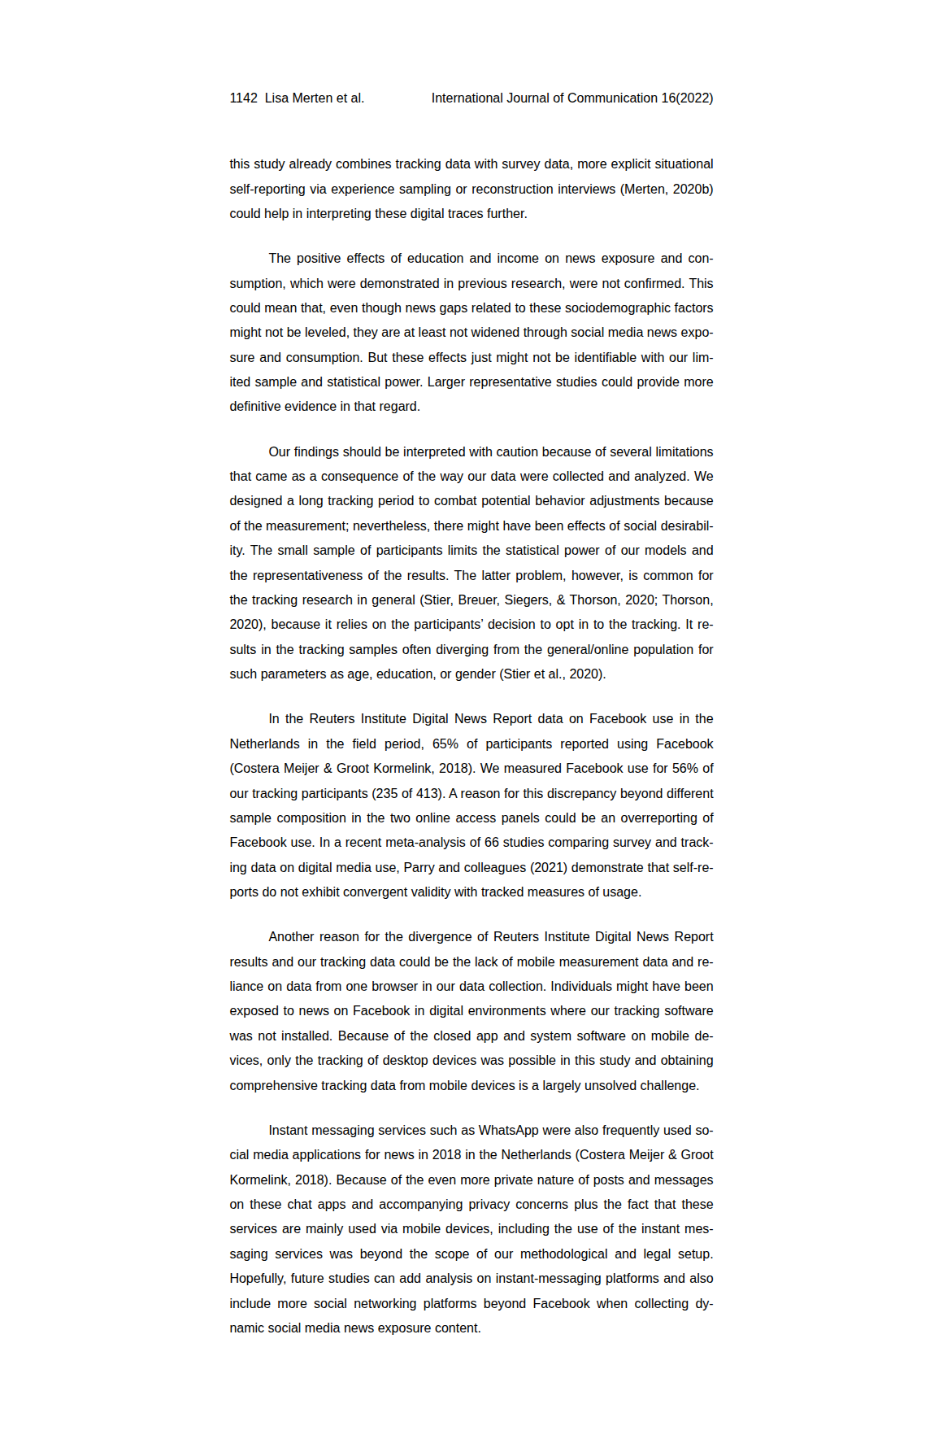1142 Lisa Merten et al. International Journal of Communication 16(2022)
this study already combines tracking data with survey data, more explicit situational self-reporting via experience sampling or reconstruction interviews (Merten, 2020b) could help in interpreting these digital traces further.
The positive effects of education and income on news exposure and consumption, which were demonstrated in previous research, were not confirmed. This could mean that, even though news gaps related to these sociodemographic factors might not be leveled, they are at least not widened through social media news exposure and consumption. But these effects just might not be identifiable with our limited sample and statistical power. Larger representative studies could provide more definitive evidence in that regard.
Our findings should be interpreted with caution because of several limitations that came as a consequence of the way our data were collected and analyzed. We designed a long tracking period to combat potential behavior adjustments because of the measurement; nevertheless, there might have been effects of social desirability. The small sample of participants limits the statistical power of our models and the representativeness of the results. The latter problem, however, is common for the tracking research in general (Stier, Breuer, Siegers, & Thorson, 2020; Thorson, 2020), because it relies on the participants’ decision to opt in to the tracking. It results in the tracking samples often diverging from the general/online population for such parameters as age, education, or gender (Stier et al., 2020).
In the Reuters Institute Digital News Report data on Facebook use in the Netherlands in the field period, 65% of participants reported using Facebook (Costera Meijer & Groot Kormelink, 2018). We measured Facebook use for 56% of our tracking participants (235 of 413). A reason for this discrepancy beyond different sample composition in the two online access panels could be an overreporting of Facebook use. In a recent meta-analysis of 66 studies comparing survey and tracking data on digital media use, Parry and colleagues (2021) demonstrate that self-reports do not exhibit convergent validity with tracked measures of usage.
Another reason for the divergence of Reuters Institute Digital News Report results and our tracking data could be the lack of mobile measurement data and reliance on data from one browser in our data collection. Individuals might have been exposed to news on Facebook in digital environments where our tracking software was not installed. Because of the closed app and system software on mobile devices, only the tracking of desktop devices was possible in this study and obtaining comprehensive tracking data from mobile devices is a largely unsolved challenge.
Instant messaging services such as WhatsApp were also frequently used social media applications for news in 2018 in the Netherlands (Costera Meijer & Groot Kormelink, 2018). Because of the even more private nature of posts and messages on these chat apps and accompanying privacy concerns plus the fact that these services are mainly used via mobile devices, including the use of the instant messaging services was beyond the scope of our methodological and legal setup. Hopefully, future studies can add analysis on instant-messaging platforms and also include more social networking platforms beyond Facebook when collecting dynamic social media news exposure content.